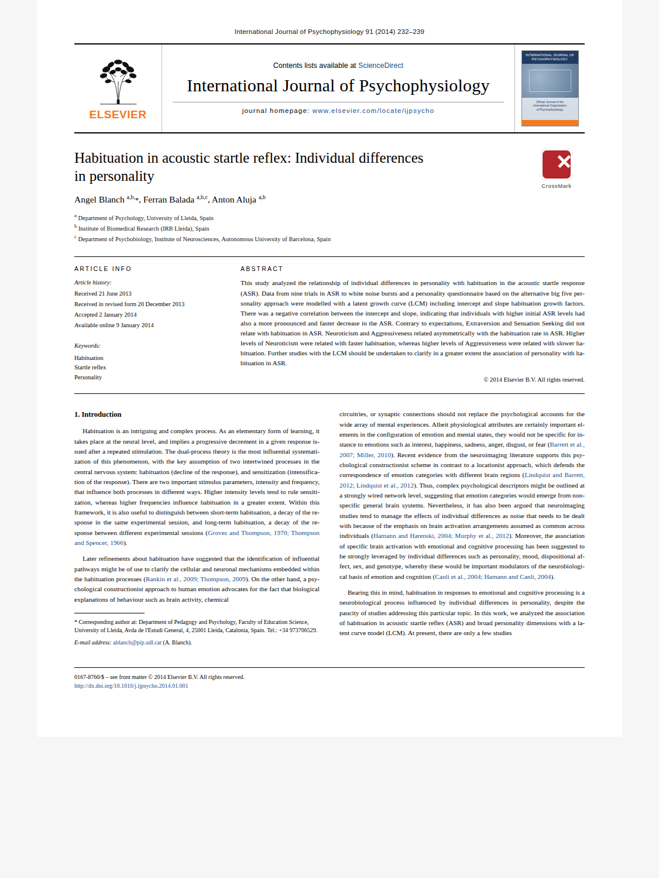International Journal of Psychophysiology 91 (2014) 232–239
ELSEVIER
Contents lists available at ScienceDirect
International Journal of Psychophysiology
journal homepage: www.elsevier.com/locate/ijpsycho
INTERNATIONAL JOURNAL OF
PSYCHOPHYSIOLOGY
Official Journal of the
International Organization
of Psychophysiology
Habituation in acoustic startle reflex: Individual differences
in personality
Angel Blanch a,b,*, Ferran Balada a,b,c, Anton Aluja a,b
a Department of Psychology, University of Lleida, Spain
b Institute of Biomedical Research (IRB Lleida), Spain
c Department of Psychobiology, Institute of Neurosciences, Autonomous University of Barcelona, Spain
CrossMark
Article info
Article history:
Received 21 June 2013
Received in revised form 20 December 2013
Accepted 2 January 2014
Available online 9 January 2014
Keywords: Habituation
Startle reflex
Personality
Abstract
This study analyzed the relationship of individual differences in personality with habituation in the acoustic startle response (ASR). Data from nine trials in ASR to white noise bursts and a personality questionnaire based on the alternative big five personality approach were modelled with a latent growth curve (LCM) including intercept and slope habituation growth factors. There was a negative correlation between the intercept and slope, indicating that individuals with higher initial ASR levels had also a more pronounced and faster decrease in the ASR. Contrary to expectations, Extraversion and Sensation Seeking did not relate with habituation in ASR. Neuroticism and Aggressiveness related asymmetrically with the habituation rate in ASR. Higher levels of Neuroticism were related with faster habituation, whereas higher levels of Aggressiveness were related with slower habituation. Further studies with the LCM should be undertaken to clarify in a greater extent the association of personality with habituation in ASR.
© 2014 Elsevier B.V. All rights reserved.
1. Introduction
Habituation is an intriguing and complex process. As an elementary form of learning, it takes place at the neural level, and implies a progressive decrement in a given response issued after a repeated stimulation. The dual-process theory is the most influential systematization of this phenomenon, with the key assumption of two intertwined processes in the central nervous system: habituation (decline of the response), and sensitization (intensification of the response). There are two important stimulus parameters, intensity and frequency, that influence both processes in different ways. Higher intensity levels tend to rule sensitization, whereas higher frequencies influence habituation in a greater extent. Within this framework, it is also useful to distinguish between short-term habituation, a decay of the response in the same experimental session, and long-term habituation, a decay of the response between different experimental sessions (Groves and Thompson, 1970; Thompson and Spencer, 1966).
Later refinements about habituation have suggested that the identification of influential pathways might be of use to clarify the cellular and neuronal mechanisms embedded within the habituation processes (Rankin et al., 2009; Thompson, 2009). On the other hand, a psychological constructionist approach to human emotion advocates for the fact that biological explanations of behaviour such as brain activity, chemical
* Corresponding author at: Department of Pedagogy and Psychology, Faculty of Education Science, University of Lleida, Avda de l'Estudi General, 4, 25001 Lleida, Catalonia, Spain. Tel.: +34 973706529.
E-mail address: ablanch@pip.udl.cat (A. Blanch).
circuitries, or synaptic connections should not replace the psychological accounts for the wide array of mental experiences. Albeit physiological attributes are certainly important elements in the configuration of emotion and mental states, they would not be specific for instance to emotions such as interest, happiness, sadness, anger, disgust, or fear (Barrett et al., 2007; Miller, 2010). Recent evidence from the neuroimaging literature supports this psychological constructionist scheme in contrast to a locationist approach, which defends the correspondence of emotion categories with different brain regions (Lindquist and Barrett, 2012; Lindquist et al., 2012). Thus, complex psychological descriptors might be outlined at a strongly wired network level, suggesting that emotion categories would emerge from non-specific general brain systems. Nevertheless, it has also been argued that neuroimaging studies tend to manage the effects of individual differences as noise that needs to be dealt with because of the emphasis on brain activation arrangements assumed as common across individuals (Hamann and Harenski, 2004; Murphy et al., 2012). Moreover, the association of specific brain activation with emotional and cognitive processing has been suggested to be strongly leveraged by individual differences such as personality, mood, dispositional affect, sex, and genotype, whereby these would be important modulators of the neurobiological basis of emotion and cognition (Canli et al., 2004; Hamann and Canli, 2004).
Bearing this in mind, habituation in responses to emotional and cognitive processing is a neurobiological process influenced by individual differences in personality, despite the paucity of studies addressing this particular topic. In this work, we analyzed the association of habituation in acoustic startle reflex (ASR) and broad personality dimensions with a latent curve model (LCM). At present, there are only a few studies
0167-8760/$ – see front matter © 2014 Elsevier B.V. All rights reserved.
http://dx.doi.org/10.1016/j.ijpsycho.2014.01.001